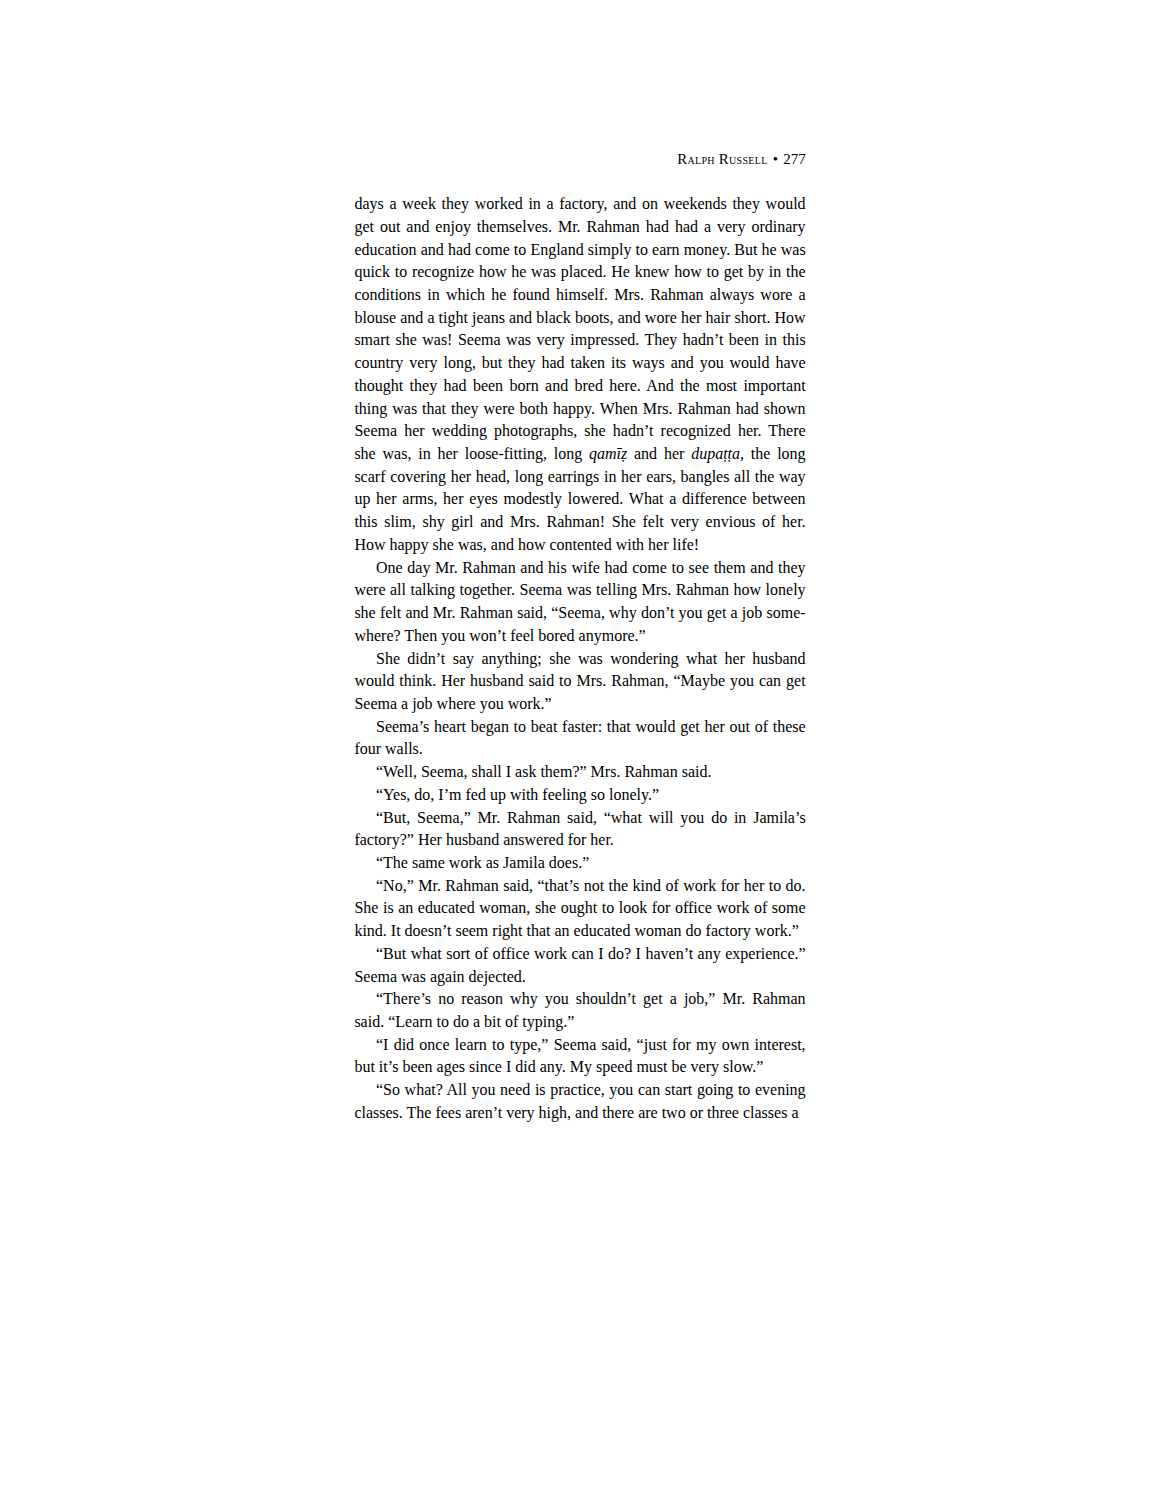Ralph Russell•277
days a week they worked in a factory, and on weekends they would get out and enjoy themselves. Mr. Rahman had had a very ordinary education and had come to England simply to earn money. But he was quick to recognize how he was placed. He knew how to get by in the conditions in which he found himself. Mrs. Rahman always wore a blouse and a tight jeans and black boots, and wore her hair short. How smart she was! Seema was very impressed. They hadn’t been in this country very long, but they had taken its ways and you would have thought they had been born and bred here. And the most important thing was that they were both happy. When Mrs. Rahman had shown Seema her wedding photographs, she hadn’t recognized her. There she was, in her loose-fitting, long qamīẓ and her dupaṭṭa, the long scarf covering her head, long earrings in her ears, bangles all the way up her arms, her eyes modestly lowered. What a difference between this slim, shy girl and Mrs. Rahman! She felt very envious of her. How happy she was, and how contented with her life!
One day Mr. Rahman and his wife had come to see them and they were all talking together. Seema was telling Mrs. Rahman how lonely she felt and Mr. Rahman said, “Seema, why don’t you get a job somewhere? Then you won’t feel bored anymore.”
She didn’t say anything; she was wondering what her husband would think. Her husband said to Mrs. Rahman, “Maybe you can get Seema a job where you work.”
Seema’s heart began to beat faster: that would get her out of these four walls.
“Well, Seema, shall I ask them?” Mrs. Rahman said.
“Yes, do, I’m fed up with feeling so lonely.”
“But, Seema,” Mr. Rahman said, “what will you do in Jamila’s factory?” Her husband answered for her.
“The same work as Jamila does.”
“No,” Mr. Rahman said, “that’s not the kind of work for her to do. She is an educated woman, she ought to look for office work of some kind. It doesn’t seem right that an educated woman do factory work.”
“But what sort of office work can I do? I haven’t any experience.” Seema was again dejected.
“There’s no reason why you shouldn’t get a job,” Mr. Rahman said. “Learn to do a bit of typing.”
“I did once learn to type,” Seema said, “just for my own interest, but it’s been ages since I did any. My speed must be very slow.”
“So what? All you need is practice, you can start going to evening classes. The fees aren’t very high, and there are two or three classes a